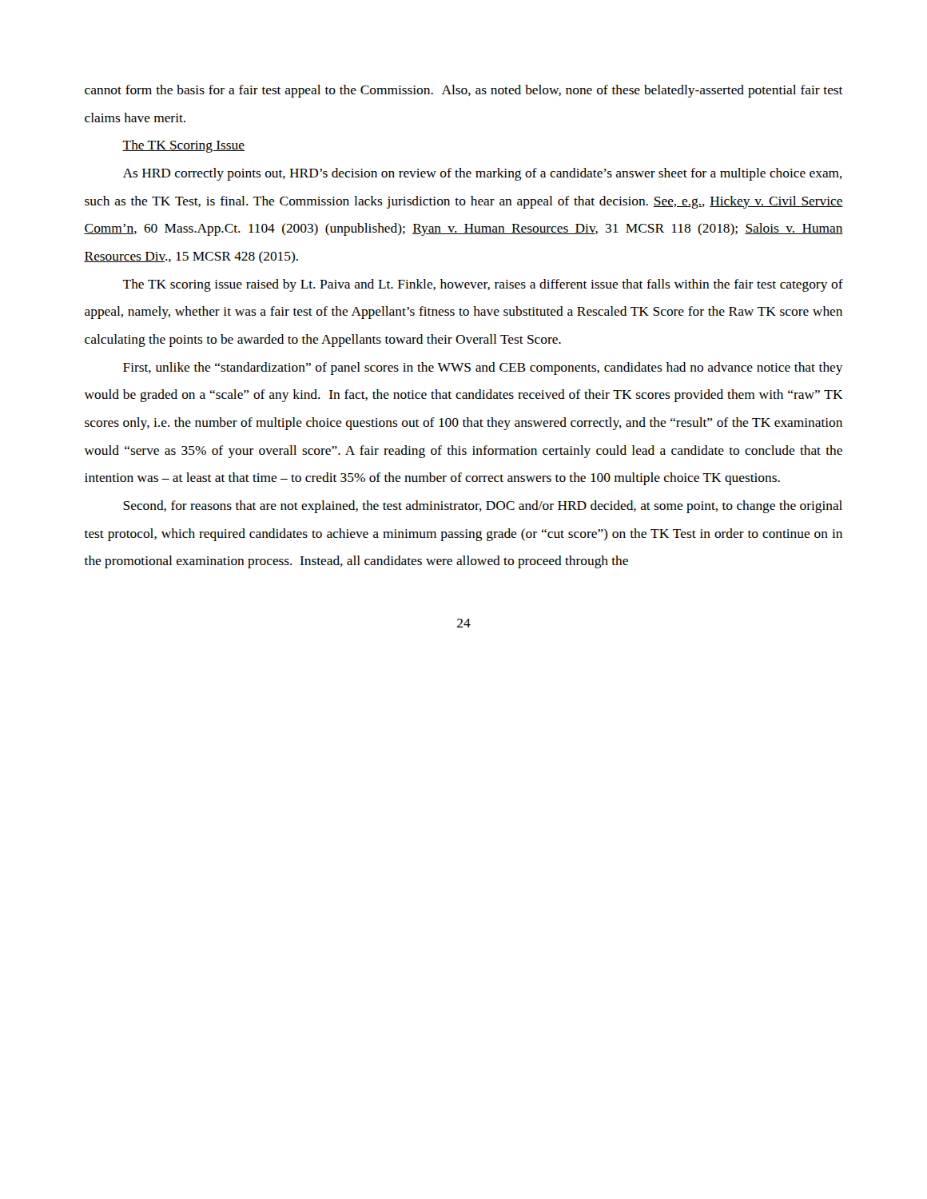cannot form the basis for a fair test appeal to the Commission. Also, as noted below, none of these belatedly-asserted potential fair test claims have merit.
The TK Scoring Issue
As HRD correctly points out, HRD’s decision on review of the marking of a candidate’s answer sheet for a multiple choice exam, such as the TK Test, is final. The Commission lacks jurisdiction to hear an appeal of that decision. See, e.g., Hickey v. Civil Service Comm’n, 60 Mass.App.Ct. 1104 (2003) (unpublished); Ryan v. Human Resources Div, 31 MCSR 118 (2018); Salois v. Human Resources Div., 15 MCSR 428 (2015).
The TK scoring issue raised by Lt. Paiva and Lt. Finkle, however, raises a different issue that falls within the fair test category of appeal, namely, whether it was a fair test of the Appellant’s fitness to have substituted a Rescaled TK Score for the Raw TK score when calculating the points to be awarded to the Appellants toward their Overall Test Score.
First, unlike the “standardization” of panel scores in the WWS and CEB components, candidates had no advance notice that they would be graded on a “scale” of any kind. In fact, the notice that candidates received of their TK scores provided them with “raw” TK scores only, i.e. the number of multiple choice questions out of 100 that they answered correctly, and the “result” of the TK examination would “serve as 35% of your overall score”. A fair reading of this information certainly could lead a candidate to conclude that the intention was – at least at that time – to credit 35% of the number of correct answers to the 100 multiple choice TK questions.
Second, for reasons that are not explained, the test administrator, DOC and/or HRD decided, at some point, to change the original test protocol, which required candidates to achieve a minimum passing grade (or “cut score”) on the TK Test in order to continue on in the promotional examination process. Instead, all candidates were allowed to proceed through the
24